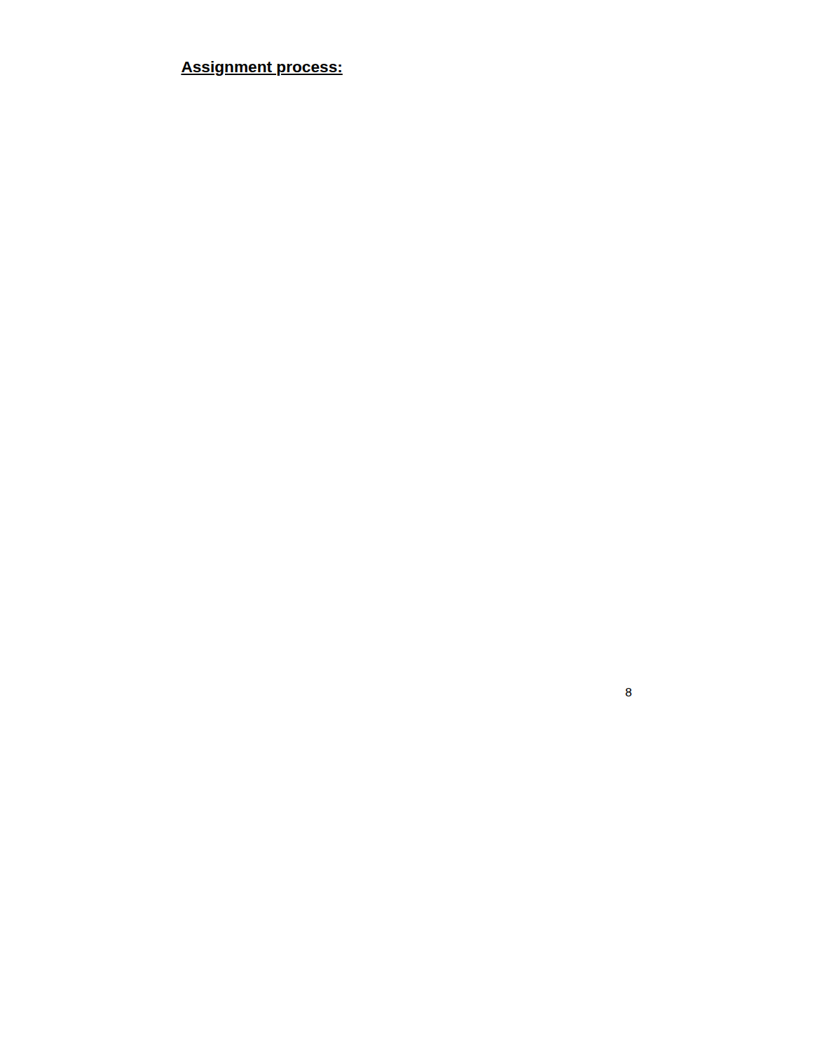Assignment process:
8